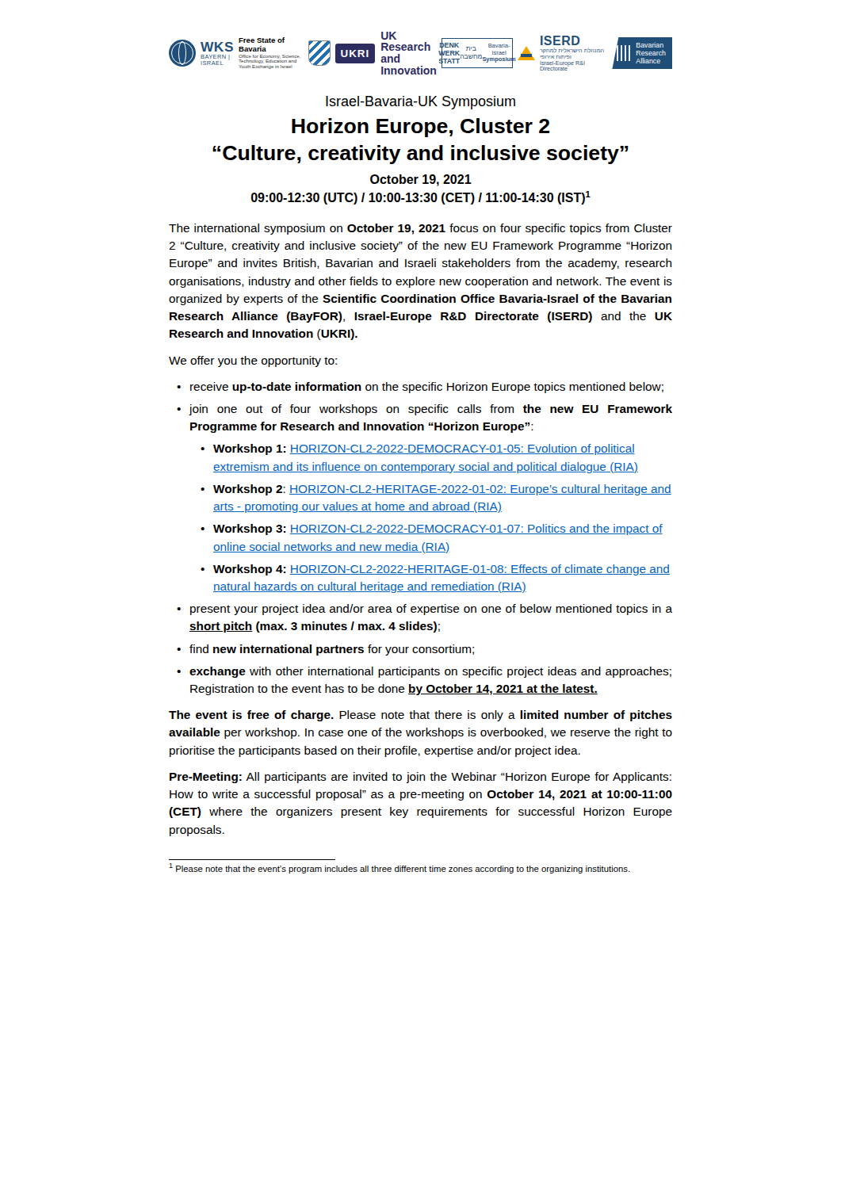WKS
BAYERN | ISRAEL
Free State of Bavaria
Office for Economy, Science, Technology, Education and Youth Exchange in Israel
UKRI
UK Research
and Innovation
DENK
WERK
STATT
בית
מחשבה
Bavaria-Israel
Symposium
ISERD
המנהלת הישראלית למחקר ופיתוח אירופי
Israel-Europe R&I Directorate
Bavarian
Research
Alliance
Israel-Bavaria-UK Symposium
Horizon Europe, Cluster 2
“Culture, creativity and inclusive society”
October 19, 2021
09:00-12:30 (UTC) / 10:00-13:30 (CET) / 11:00-14:30 (IST)1
The international symposium on October 19, 2021 focus on four specific topics from Cluster 2 “Culture, creativity and inclusive society” of the new EU Framework Programme “Horizon Europe” and invites British, Bavarian and Israeli stakeholders from the academy, research organisations, industry and other fields to explore new cooperation and network. The event is organized by experts of the Scientific Coordination Office Bavaria-Israel of the Bavarian Research Alliance (BayFOR), Israel-Europe R&D Directorate (ISERD) and the UK Research and Innovation (UKRI).
We offer you the opportunity to:
receive up-to-date information on the specific Horizon Europe topics mentioned below;
join one out of four workshops on specific calls from the new EU Framework Programme for Research and Innovation “Horizon Europe”:
Workshop 1: HORIZON-CL2-2022-DEMOCRACY-01-05: Evolution of political extremism and its influence on contemporary social and political dialogue (RIA)
Workshop 2: HORIZON-CL2-HERITAGE-2022-01-02: Europe’s cultural heritage and arts - promoting our values at home and abroad (RIA)
Workshop 3: HORIZON-CL2-2022-DEMOCRACY-01-07: Politics and the impact of online social networks and new media (RIA)
Workshop 4: HORIZON-CL2-2022-HERITAGE-01-08: Effects of climate change and natural hazards on cultural heritage and remediation (RIA)
present your project idea and/or area of expertise on one of below mentioned topics in a short pitch (max. 3 minutes / max. 4 slides);
find new international partners for your consortium;
exchange with other international participants on specific project ideas and approaches; Registration to the event has to be done by October 14, 2021 at the latest.
The event is free of charge. Please note that there is only a limited number of pitches available per workshop. In case one of the workshops is overbooked, we reserve the right to prioritise the participants based on their profile, expertise and/or project idea.
Pre-Meeting: All participants are invited to join the Webinar “Horizon Europe for Applicants: How to write a successful proposal” as a pre-meeting on October 14, 2021 at 10:00-11:00 (CET) where the organizers present key requirements for successful Horizon Europe proposals.
1 Please note that the event’s program includes all three different time zones according to the organizing institutions.